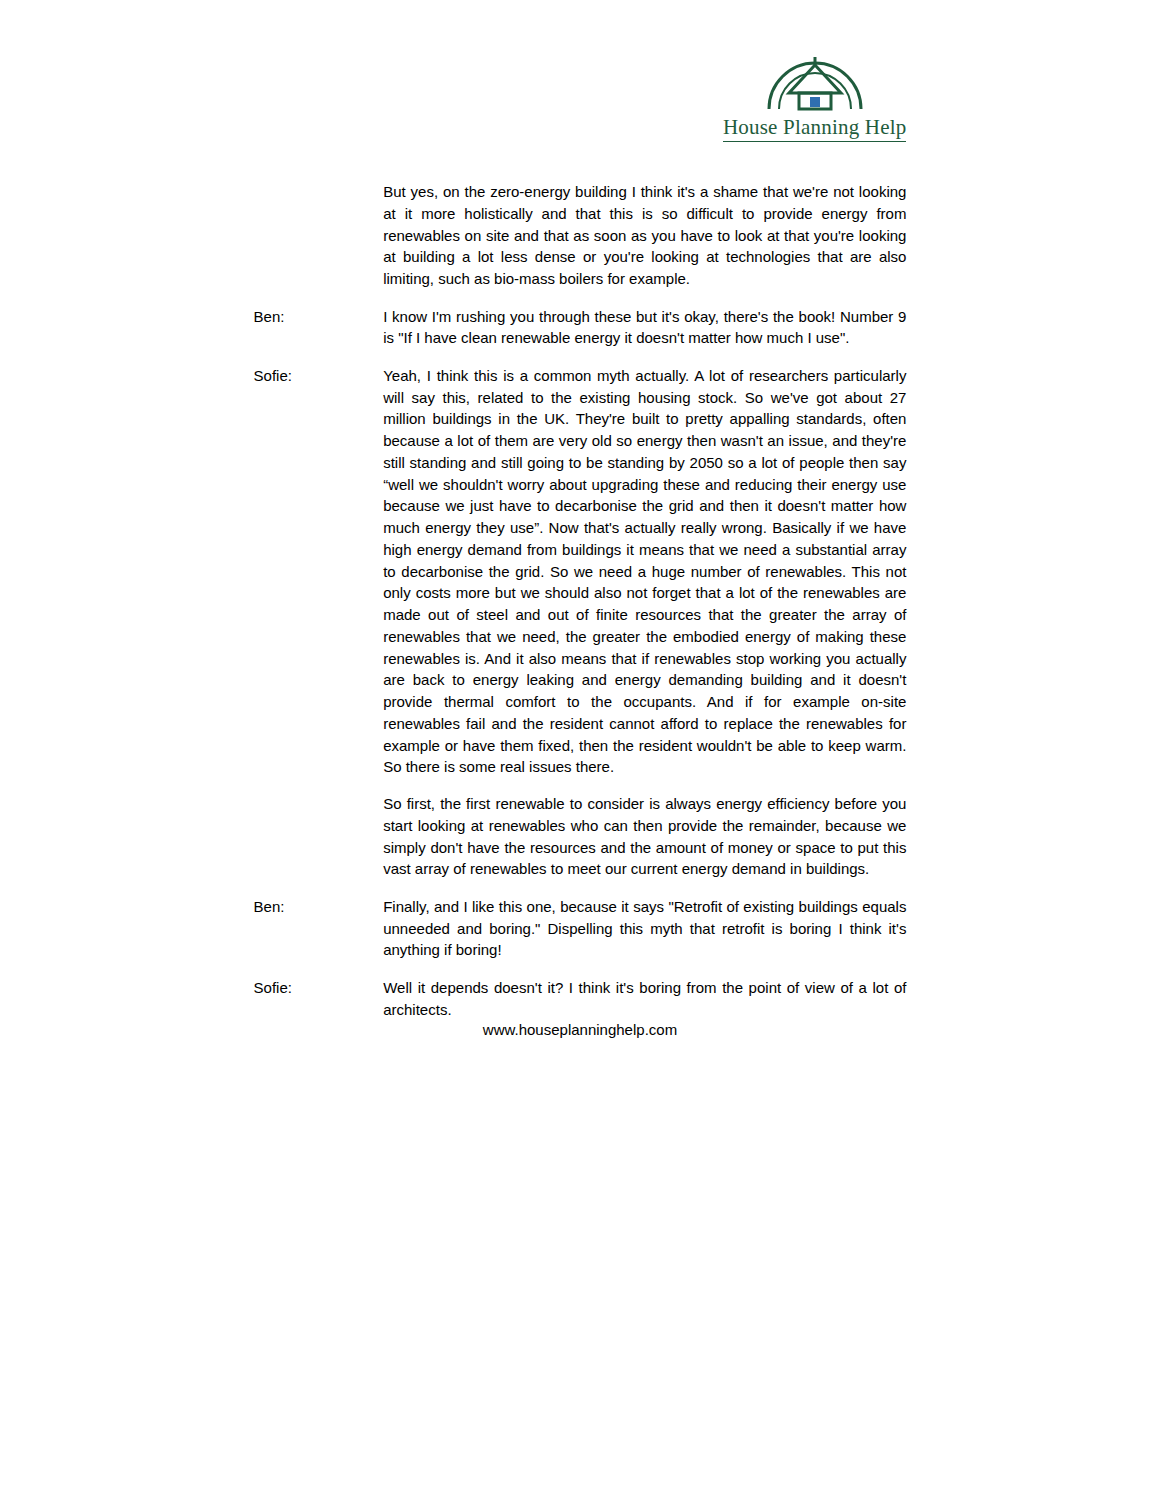House Planning Help
But yes, on the zero-energy building I think it's a shame that we're not looking at it more holistically and that this is so difficult to provide energy from renewables on site and that as soon as you have to look at that you're looking at building a lot less dense or you're looking at technologies that are also limiting, such as bio-mass boilers for example.
Ben:
I know I'm rushing you through these but it's okay, there's the book! Number 9 is "If I have clean renewable energy it doesn't matter how much I use".
Sofie:
Yeah, I think this is a common myth actually. A lot of researchers particularly will say this, related to the existing housing stock. So we've got about 27 million buildings in the UK. They're built to pretty appalling standards, often because a lot of them are very old so energy then wasn't an issue, and they're still standing and still going to be standing by 2050 so a lot of people then say “well we shouldn't worry about upgrading these and reducing their energy use because we just have to decarbonise the grid and then it doesn't matter how much energy they use”. Now that's actually really wrong. Basically if we have high energy demand from buildings it means that we need a substantial array to decarbonise the grid. So we need a huge number of renewables. This not only costs more but we should also not forget that a lot of the renewables are made out of steel and out of finite resources that the greater the array of renewables that we need, the greater the embodied energy of making these renewables is. And it also means that if renewables stop working you actually are back to energy leaking and energy demanding building and it doesn't provide thermal comfort to the occupants. And if for example on-site renewables fail and the resident cannot afford to replace the renewables for example or have them fixed, then the resident wouldn't be able to keep warm. So there is some real issues there.
So first, the first renewable to consider is always energy efficiency before you start looking at renewables who can then provide the remainder, because we simply don't have the resources and the amount of money or space to put this vast array of renewables to meet our current energy demand in buildings.
Ben:
Finally, and I like this one, because it says "Retrofit of existing buildings equals unneeded and boring." Dispelling this myth that retrofit is boring I think it's anything if boring!
Sofie:
Well it depends doesn't it? I think it's boring from the point of view of a lot of architects.
www.houseplanninghelp.com